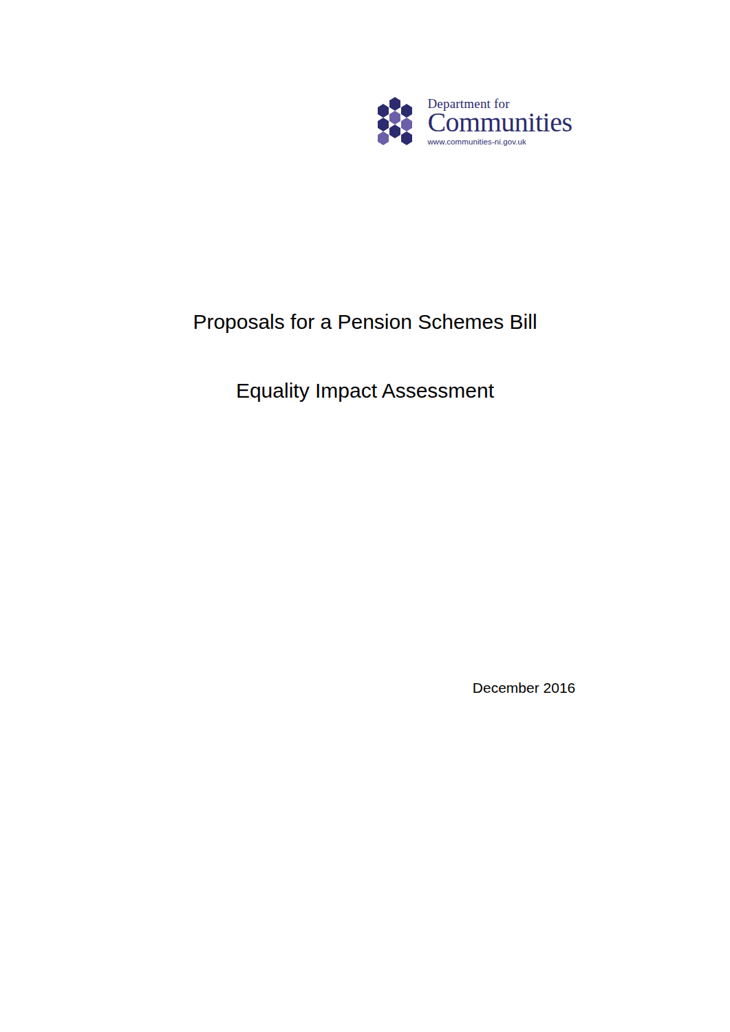Department for
Communities
www.communities-ni.gov.uk
Proposals for a Pension Schemes Bill
Equality Impact Assessment
December 2016